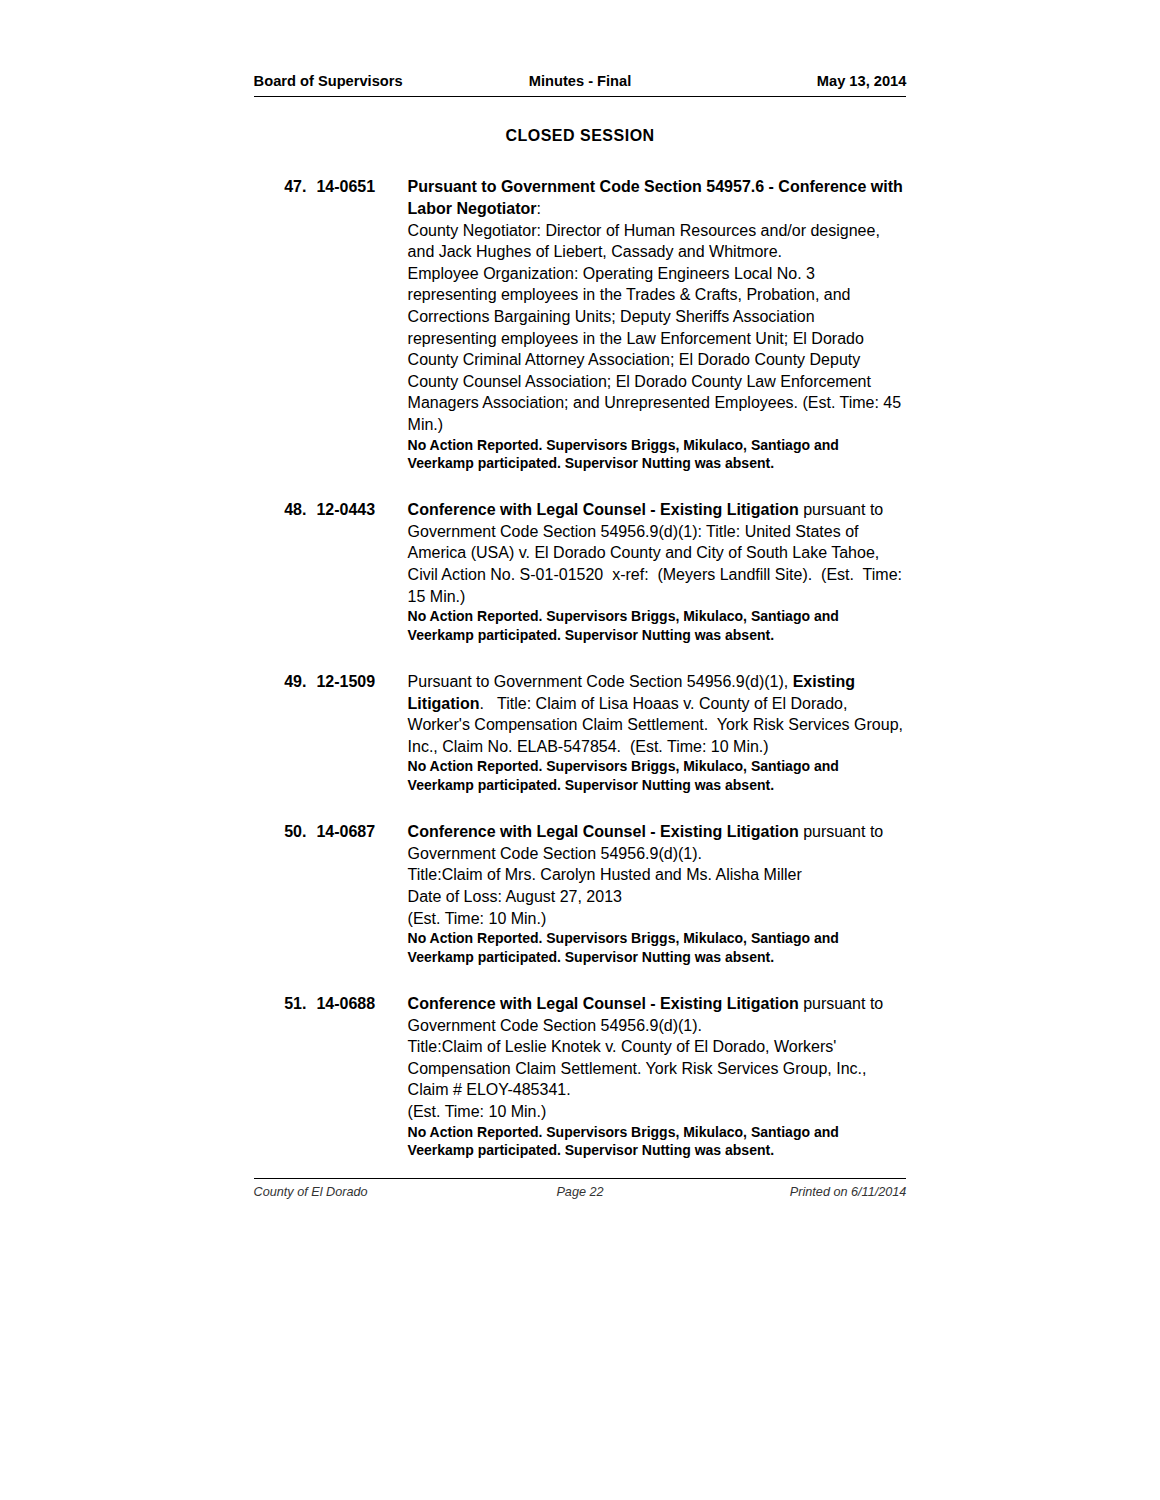Board of Supervisors
Minutes - Final
May 13, 2014
CLOSED SESSION
47.
14-0651
Pursuant to Government Code Section 54957.6 - Conference with Labor Negotiator:
County Negotiator: Director of Human Resources and/or designee, and Jack Hughes of Liebert, Cassady and Whitmore.
Employee Organization: Operating Engineers Local No. 3 representing employees in the Trades & Crafts, Probation, and Corrections Bargaining Units; Deputy Sheriffs Association representing employees in the Law Enforcement Unit; El Dorado County Criminal Attorney Association; El Dorado County Deputy County Counsel Association; El Dorado County Law Enforcement Managers Association; and Unrepresented Employees. (Est. Time: 45 Min.)
No Action Reported. Supervisors Briggs, Mikulaco, Santiago and Veerkamp participated. Supervisor Nutting was absent.
48.
12-0443
Conference with Legal Counsel - Existing Litigation pursuant to Government Code Section 54956.9(d)(1): Title: United States of America (USA) v. El Dorado County and City of South Lake Tahoe, Civil Action No. S-01-01520 x-ref: (Meyers Landfill Site). (Est. Time: 15 Min.)
No Action Reported. Supervisors Briggs, Mikulaco, Santiago and Veerkamp participated. Supervisor Nutting was absent.
49.
12-1509
Pursuant to Government Code Section 54956.9(d)(1), Existing Litigation. Title: Claim of Lisa Hoaas v. County of El Dorado, Worker's Compensation Claim Settlement. York Risk Services Group, Inc., Claim No. ELAB-547854. (Est. Time: 10 Min.)
No Action Reported. Supervisors Briggs, Mikulaco, Santiago and Veerkamp participated. Supervisor Nutting was absent.
50.
14-0687
Conference with Legal Counsel - Existing Litigation pursuant to Government Code Section 54956.9(d)(1).
Title:Claim of Mrs. Carolyn Husted and Ms. Alisha Miller
Date of Loss: August 27, 2013
(Est. Time: 10 Min.)
No Action Reported. Supervisors Briggs, Mikulaco, Santiago and Veerkamp participated. Supervisor Nutting was absent.
51.
14-0688
Conference with Legal Counsel - Existing Litigation pursuant to Government Code Section 54956.9(d)(1).
Title:Claim of Leslie Knotek v. County of El Dorado, Workers' Compensation Claim Settlement. York Risk Services Group, Inc., Claim # ELOY-485341.
(Est. Time: 10 Min.)
No Action Reported. Supervisors Briggs, Mikulaco, Santiago and Veerkamp participated. Supervisor Nutting was absent.
County of El Dorado
Page 22
Printed on 6/11/2014